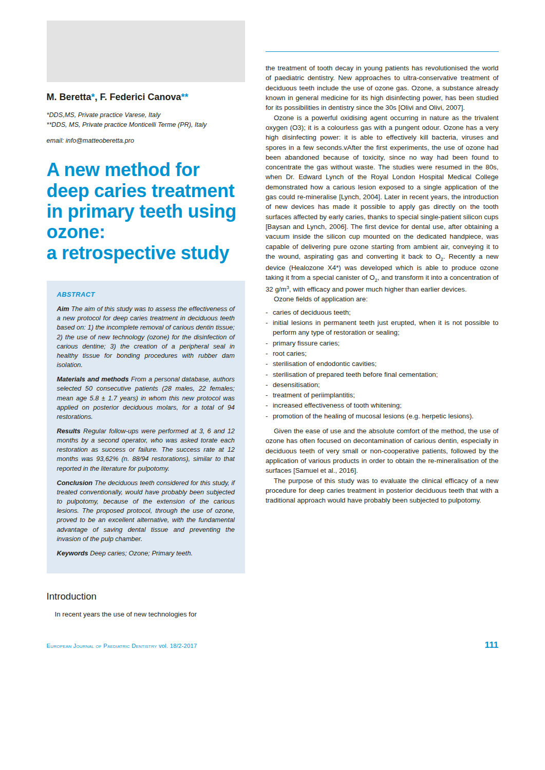M. Beretta*, F. Federici Canova**
*DDS,MS, Private practice Varese, Italy
**DDS, MS, Private practice Monticelli Terme (PR), Italy
email: info@matteoberetta.pro
A new method for deep caries treatment
in primary teeth using ozone:
a retrospective study
ABSTRACT
Aim The aim of this study was to assess the effectiveness of a new protocol for deep caries treatment in deciduous teeth based on: 1) the incomplete removal of carious dentin tissue; 2) the use of new technology (ozone) for the disinfection of carious dentine; 3) the creation of a peripheral seal in healthy tissue for bonding procedures with rubber dam isolation.
Materials and methods From a personal database, authors selected 50 consecutive patients (28 males, 22 females; mean age 5.8 ± 1.7 years) in whom this new protocol was applied on posterior deciduous molars, for a total of 94 restorations.
Results Regular follow-ups were performed at 3, 6 and 12 months by a second operator, who was asked torate each restoration as success or failure. The success rate at 12 months was 93,62% (n. 88/94 restorations), similar to that reported in the literature for pulpotomy.
Conclusion The deciduous teeth considered for this study, if treated conventionally, would have probably been subjected to pulpotomy, because of the extension of the carious lesions. The proposed protocol, through the use of ozone, proved to be an excellent alternative, with the fundamental advantage of saving dental tissue and preventing the invasion of the pulp chamber.
Keywords Deep caries; Ozone; Primary teeth.
Introduction
In recent years the use of new technologies for
the treatment of tooth decay in young patients has revolutionised the world of paediatric dentistry. New approaches to ultra-conservative treatment of deciduous teeth include the use of ozone gas. Ozone, a substance already known in general medicine for its high disinfecting power, has been studied for its possibilities in dentistry since the 30s [Olivi and Olivi, 2007].
Ozone is a powerful oxidising agent occurring in nature as the trivalent oxygen (O3); it is a colourless gas with a pungent odour. Ozone has a very high disinfecting power: it is able to effectively kill bacteria, viruses and spores in a few seconds.vAfter the first experiments, the use of ozone had been abandoned because of toxicity, since no way had been found to concentrate the gas without waste. The studies were resumed in the 80s, when Dr. Edward Lynch of the Royal London Hospital Medical College demonstrated how a carious lesion exposed to a single application of the gas could re-mineralise [Lynch, 2004]. Later in recent years, the introduction of new devices has made it possible to apply gas directly on the tooth surfaces affected by early caries, thanks to special single-patient silicon cups [Baysan and Lynch, 2006]. The first device for dental use, after obtaining a vacuum inside the silicon cup mounted on the dedicated handpiece, was capable of delivering pure ozone starting from ambient air, conveying it to the wound, aspirating gas and converting it back to O2. Recently a new device (Healozone X4*) was developed which is able to produce ozone taking it from a special canister of O2, and transform it into a concentration of 32 g/m3, with efficacy and power much higher than earlier devices.
Ozone fields of application are:
caries of deciduous teeth;
initial lesions in permanent teeth just erupted, when it is not possible to perform any type of restoration or sealing;
primary fissure caries;
root caries;
sterilisation of endodontic cavities;
sterilisation of prepared teeth before final cementation;
desensitisation;
treatment of periimplantitis;
increased effectiveness of tooth whitening;
promotion of the healing of mucosal lesions (e.g. herpetic lesions).
Given the ease of use and the absolute comfort of the method, the use of ozone has often focused on decontamination of carious dentin, especially in deciduous teeth of very small or non-cooperative patients, followed by the application of various products in order to obtain the re-mineralisation of the surfaces [Samuel et al., 2016].
The purpose of this study was to evaluate the clinical efficacy of a new procedure for deep caries treatment in posterior deciduous teeth that with a traditional approach would have probably been subjected to pulpotomy.
European Journal of Paediatric Dentistry vol. 18/2-2017
111